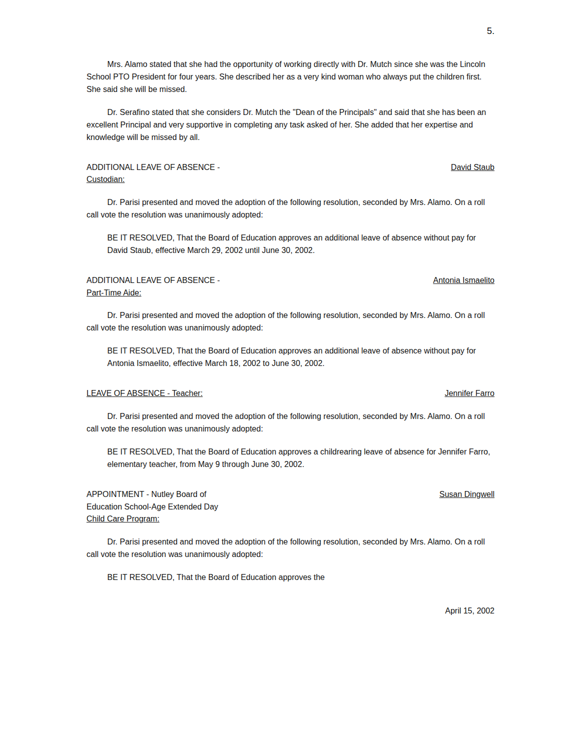5.
Mrs. Alamo stated that she had the opportunity of working directly with Dr. Mutch since she was the Lincoln School PTO President for four years. She described her as a very kind woman who always put the children first. She said she will be missed.
Dr. Serafino stated that she considers Dr. Mutch the "Dean of the Principals" and said that she has been an excellent Principal and very supportive in completing any task asked of her. She added that her expertise and knowledge will be missed by all.
ADDITIONAL LEAVE OF ABSENCE -
Custodian:
David Staub
Dr. Parisi presented and moved the adoption of the following resolution, seconded by Mrs. Alamo. On a roll call vote the resolution was unanimously adopted:
BE IT RESOLVED, That the Board of Education approves an additional leave of absence without pay for David Staub, effective March 29, 2002 until June 30, 2002.
ADDITIONAL LEAVE OF ABSENCE -
Part-Time Aide:
Antonia Ismaelito
Dr. Parisi presented and moved the adoption of the following resolution, seconded by Mrs. Alamo. On a roll call vote the resolution was unanimously adopted:
BE IT RESOLVED, That the Board of Education approves an additional leave of absence without pay for Antonia Ismaelito, effective March 18, 2002 to June 30, 2002.
LEAVE OF ABSENCE - Teacher:
Jennifer Farro
Dr. Parisi presented and moved the adoption of the following resolution, seconded by Mrs. Alamo. On a roll call vote the resolution was unanimously adopted:
BE IT RESOLVED, That the Board of Education approves a childrearing leave of absence for Jennifer Farro, elementary teacher, from May 9 through June 30, 2002.
APPOINTMENT - Nutley Board of
Education School-Age Extended Day
Child Care Program:
Susan Dingwell
Dr. Parisi presented and moved the adoption of the following resolution, seconded by Mrs. Alamo. On a roll call vote the resolution was unanimously adopted:
BE IT RESOLVED, That the Board of Education approves the
April 15, 2002